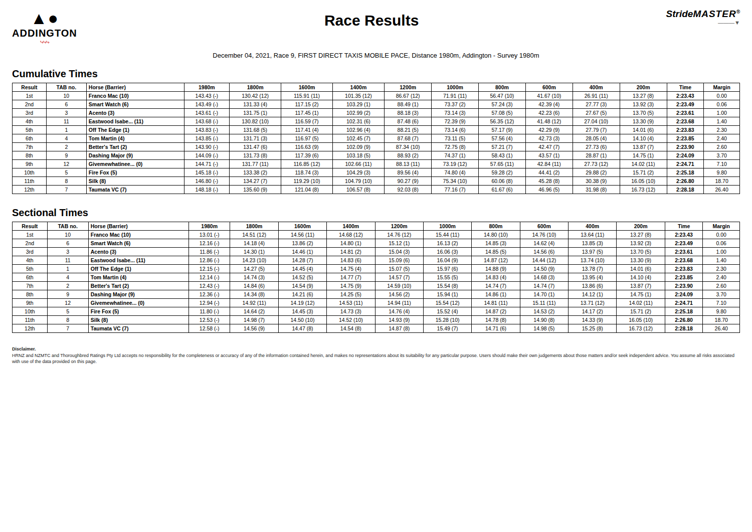▲●
ADDINGTON
⤷⤷⤷
Race Results
StrideMASTER®
———▼
December 04, 2021, Race 9, FIRST DIRECT TAXIS MOBILE PACE, Distance 1980m, Addington - Survey 1980m
Cumulative Times
| Result | TAB no. | Horse (Barrier) | 1980m | 1800m | 1600m | 1400m | 1200m | 1000m | 800m | 600m | 400m | 200m | Time | Margin |
| --- | --- | --- | --- | --- | --- | --- | --- | --- | --- | --- | --- | --- | --- | --- |
| 1st | 10 | Franco Mac (10) | 143.43 (-) | 130.42 (12) | 115.91 (11) | 101.35 (12) | 86.67 (12) | 71.91 (11) | 56.47 (10) | 41.67 (10) | 26.91 (11) | 13.27 (8) | 2:23.43 | 0.00 |
| 2nd | 6 | Smart Watch (6) | 143.49 (-) | 131.33 (4) | 117.15 (2) | 103.29 (1) | 88.49 (1) | 73.37 (2) | 57.24 (3) | 42.39 (4) | 27.77 (3) | 13.92 (3) | 2:23.49 | 0.06 |
| 3rd | 3 | Acento (3) | 143.61 (-) | 131.75 (1) | 117.45 (1) | 102.99 (2) | 88.18 (3) | 73.14 (3) | 57.08 (5) | 42.23 (6) | 27.67 (5) | 13.70 (5) | 2:23.61 | 1.00 |
| 4th | 11 | Eastwood Isabe... (11) | 143.68 (-) | 130.82 (10) | 116.59 (7) | 102.31 (6) | 87.48 (6) | 72.39 (9) | 56.35 (12) | 41.48 (12) | 27.04 (10) | 13.30 (9) | 2:23.68 | 1.40 |
| 5th | 1 | Off The Edge (1) | 143.83 (-) | 131.68 (5) | 117.41 (4) | 102.96 (4) | 88.21 (5) | 73.14 (6) | 57.17 (9) | 42.29 (9) | 27.79 (7) | 14.01 (6) | 2:23.83 | 2.30 |
| 6th | 4 | Tom Martin (4) | 143.85 (-) | 131.71 (3) | 116.97 (5) | 102.45 (7) | 87.68 (7) | 73.11 (5) | 57.56 (4) | 42.73 (3) | 28.05 (4) | 14.10 (4) | 2:23.85 | 2.40 |
| 7th | 2 | Better's Tart (2) | 143.90 (-) | 131.47 (6) | 116.63 (9) | 102.09 (9) | 87.34 (10) | 72.75 (8) | 57.21 (7) | 42.47 (7) | 27.73 (6) | 13.87 (7) | 2:23.90 | 2.60 |
| 8th | 9 | Dashing Major (9) | 144.09 (-) | 131.73 (8) | 117.39 (6) | 103.18 (5) | 88.93 (2) | 74.37 (1) | 58.43 (1) | 43.57 (1) | 28.87 (1) | 14.75 (1) | 2:24.09 | 3.70 |
| 9th | 12 | Givemewhatinee... (0) | 144.71 (-) | 131.77 (11) | 116.85 (12) | 102.66 (11) | 88.13 (11) | 73.19 (12) | 57.65 (11) | 42.84 (11) | 27.73 (12) | 14.02 (11) | 2:24.71 | 7.10 |
| 10th | 5 | Fire Fox (5) | 145.18 (-) | 133.38 (2) | 118.74 (3) | 104.29 (3) | 89.56 (4) | 74.80 (4) | 59.28 (2) | 44.41 (2) | 29.88 (2) | 15.71 (2) | 2:25.18 | 9.80 |
| 11th | 8 | Silk (8) | 146.80 (-) | 134.27 (7) | 119.29 (10) | 104.79 (10) | 90.27 (9) | 75.34 (10) | 60.06 (8) | 45.28 (8) | 30.38 (9) | 16.05 (10) | 2:26.80 | 18.70 |
| 12th | 7 | Taumata VC (7) | 148.18 (-) | 135.60 (9) | 121.04 (8) | 106.57 (8) | 92.03 (8) | 77.16 (7) | 61.67 (6) | 46.96 (5) | 31.98 (8) | 16.73 (12) | 2:28.18 | 26.40 |
Sectional Times
| Result | TAB no. | Horse (Barrier) | 1980m | 1800m | 1600m | 1400m | 1200m | 1000m | 800m | 600m | 400m | 200m | Time | Margin |
| --- | --- | --- | --- | --- | --- | --- | --- | --- | --- | --- | --- | --- | --- | --- |
| 1st | 10 | Franco Mac (10) | 13.01 (-) | 14.51 (12) | 14.56 (11) | 14.68 (12) | 14.76 (12) | 15.44 (11) | 14.80 (10) | 14.76 (10) | 13.64 (11) | 13.27 (8) | 2:23.43 | 0.00 |
| 2nd | 6 | Smart Watch (6) | 12.16 (-) | 14.18 (4) | 13.86 (2) | 14.80 (1) | 15.12 (1) | 16.13 (2) | 14.85 (3) | 14.62 (4) | 13.85 (3) | 13.92 (3) | 2:23.49 | 0.06 |
| 3rd | 3 | Acento (3) | 11.86 (-) | 14.30 (1) | 14.46 (1) | 14.81 (2) | 15.04 (3) | 16.06 (3) | 14.85 (5) | 14.56 (6) | 13.97 (5) | 13.70 (5) | 2:23.61 | 1.00 |
| 4th | 11 | Eastwood Isabe... (11) | 12.86 (-) | 14.23 (10) | 14.28 (7) | 14.83 (6) | 15.09 (6) | 16.04 (9) | 14.87 (12) | 14.44 (12) | 13.74 (10) | 13.30 (9) | 2:23.68 | 1.40 |
| 5th | 1 | Off The Edge (1) | 12.15 (-) | 14.27 (5) | 14.45 (4) | 14.75 (4) | 15.07 (5) | 15.97 (6) | 14.88 (9) | 14.50 (9) | 13.78 (7) | 14.01 (6) | 2:23.83 | 2.30 |
| 6th | 4 | Tom Martin (4) | 12.14 (-) | 14.74 (3) | 14.52 (5) | 14.77 (7) | 14.57 (7) | 15.55 (5) | 14.83 (4) | 14.68 (3) | 13.95 (4) | 14.10 (4) | 2:23.85 | 2.40 |
| 7th | 2 | Better's Tart (2) | 12.43 (-) | 14.84 (6) | 14.54 (9) | 14.75 (9) | 14.59 (10) | 15.54 (8) | 14.74 (7) | 14.74 (7) | 13.86 (6) | 13.87 (7) | 2:23.90 | 2.60 |
| 8th | 9 | Dashing Major (9) | 12.36 (-) | 14.34 (8) | 14.21 (6) | 14.25 (5) | 14.56 (2) | 15.94 (1) | 14.86 (1) | 14.70 (1) | 14.12 (1) | 14.75 (1) | 2:24.09 | 3.70 |
| 9th | 12 | Givemewhatinee... (0) | 12.94 (-) | 14.92 (11) | 14.19 (12) | 14.53 (11) | 14.94 (11) | 15.54 (12) | 14.81 (11) | 15.11 (11) | 13.71 (12) | 14.02 (11) | 2:24.71 | 7.10 |
| 10th | 5 | Fire Fox (5) | 11.80 (-) | 14.64 (2) | 14.45 (3) | 14.73 (3) | 14.76 (4) | 15.52 (4) | 14.87 (2) | 14.53 (2) | 14.17 (2) | 15.71 (2) | 2:25.18 | 9.80 |
| 11th | 8 | Silk (8) | 12.53 (-) | 14.98 (7) | 14.50 (10) | 14.52 (10) | 14.93 (9) | 15.28 (10) | 14.78 (8) | 14.90 (8) | 14.33 (9) | 16.05 (10) | 2:26.80 | 18.70 |
| 12th | 7 | Taumata VC (7) | 12.58 (-) | 14.56 (9) | 14.47 (8) | 14.54 (8) | 14.87 (8) | 15.49 (7) | 14.71 (6) | 14.98 (5) | 15.25 (8) | 16.73 (12) | 2:28.18 | 26.40 |
Disclaimer.
HRNZ and NZMTC and Thoroughbred Ratings Pty Ltd accepts no responsibility for the completeness or accuracy of any of the information contained herein, and makes no representations about its suitability for any particular purpose. Users should make their own judgements about those matters and/or seek independent advice. You assume all risks associated with use of the data provided on this page.